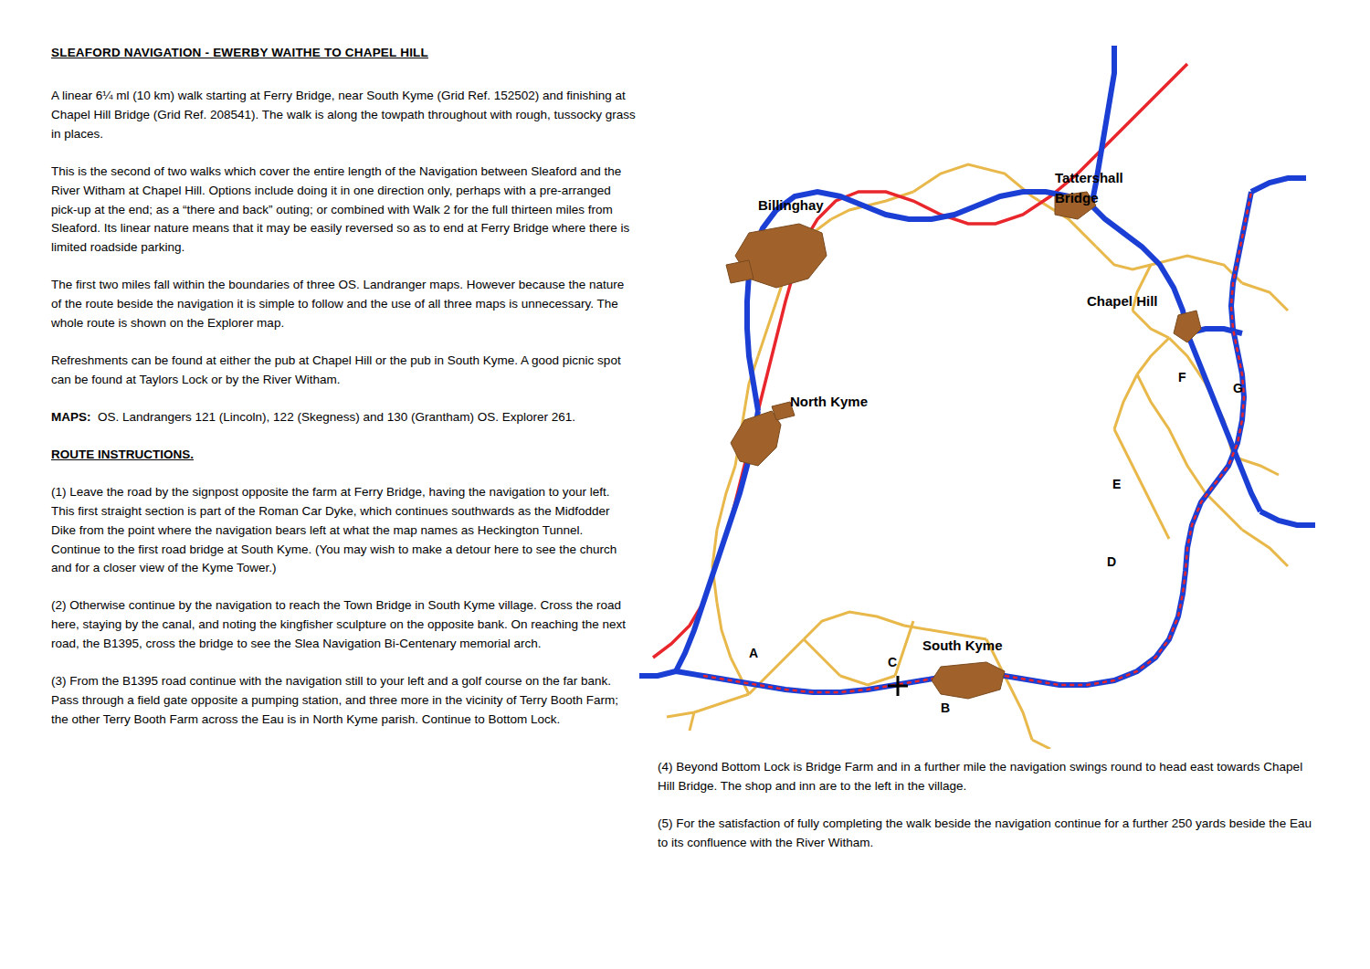Sleaford Navigation - Ewerby Waithe to Chapel Hill
A linear 6¼ ml (10 km) walk starting at Ferry Bridge, near South Kyme (Grid Ref. 152502) and finishing at Chapel Hill Bridge (Grid Ref. 208541). The walk is along the towpath throughout with rough, tussocky grass in places.
This is the second of two walks which cover the entire length of the Navigation between Sleaford and the River Witham at Chapel Hill. Options include doing it in one direction only, perhaps with a pre-arranged pick-up at the end; as a “there and back” outing; or combined with Walk 2 for the full thirteen miles from Sleaford. Its linear nature means that it may be easily reversed so as to end at Ferry Bridge where there is limited roadside parking.
The first two miles fall within the boundaries of three OS. Landranger maps. However because the nature of the route beside the navigation it is simple to follow and the use of all three maps is unnecessary. The whole route is shown on the Explorer map.
Refreshments can be found at either the pub at Chapel Hill or the pub in South Kyme. A good picnic spot can be found at Taylors Lock or by the River Witham.
MAPS: OS. Landrangers 121 (Lincoln), 122 (Skegness) and 130 (Grantham) OS. Explorer 261.
ROUTE INSTRUCTIONS.
(1) Leave the road by the signpost opposite the farm at Ferry Bridge, having the navigation to your left. This first straight section is part of the Roman Car Dyke, which continues southwards as the Midfodder Dike from the point where the navigation bears left at what the map names as Heckington Tunnel. Continue to the first road bridge at South Kyme. (You may wish to make a detour here to see the church and for a closer view of the Kyme Tower.)
(2) Otherwise continue by the navigation to reach the Town Bridge in South Kyme village. Cross the road here, staying by the canal, and noting the kingfisher sculpture on the opposite bank. On reaching the next road, the B1395, cross the bridge to see the Slea Navigation Bi-Centenary memorial arch.
(3) From the B1395 road continue with the navigation still to your left and a golf course on the far bank. Pass through a field gate opposite a pumping station, and three more in the vicinity of Terry Booth Farm; the other Terry Booth Farm across the Eau is in North Kyme parish. Continue to Bottom Lock.
(4) Beyond Bottom Lock is Bridge Farm and in a further mile the navigation swings round to head east towards Chapel Hill Bridge. The shop and inn are to the left in the village.
(5) For the satisfaction of fully completing the walk beside the navigation continue for a further 250 yards beside the Eau to its confluence with the River Witham.
Billinghay Tattershall Bridge Chapel Hill North Kyme South Kyme A B C D E F G